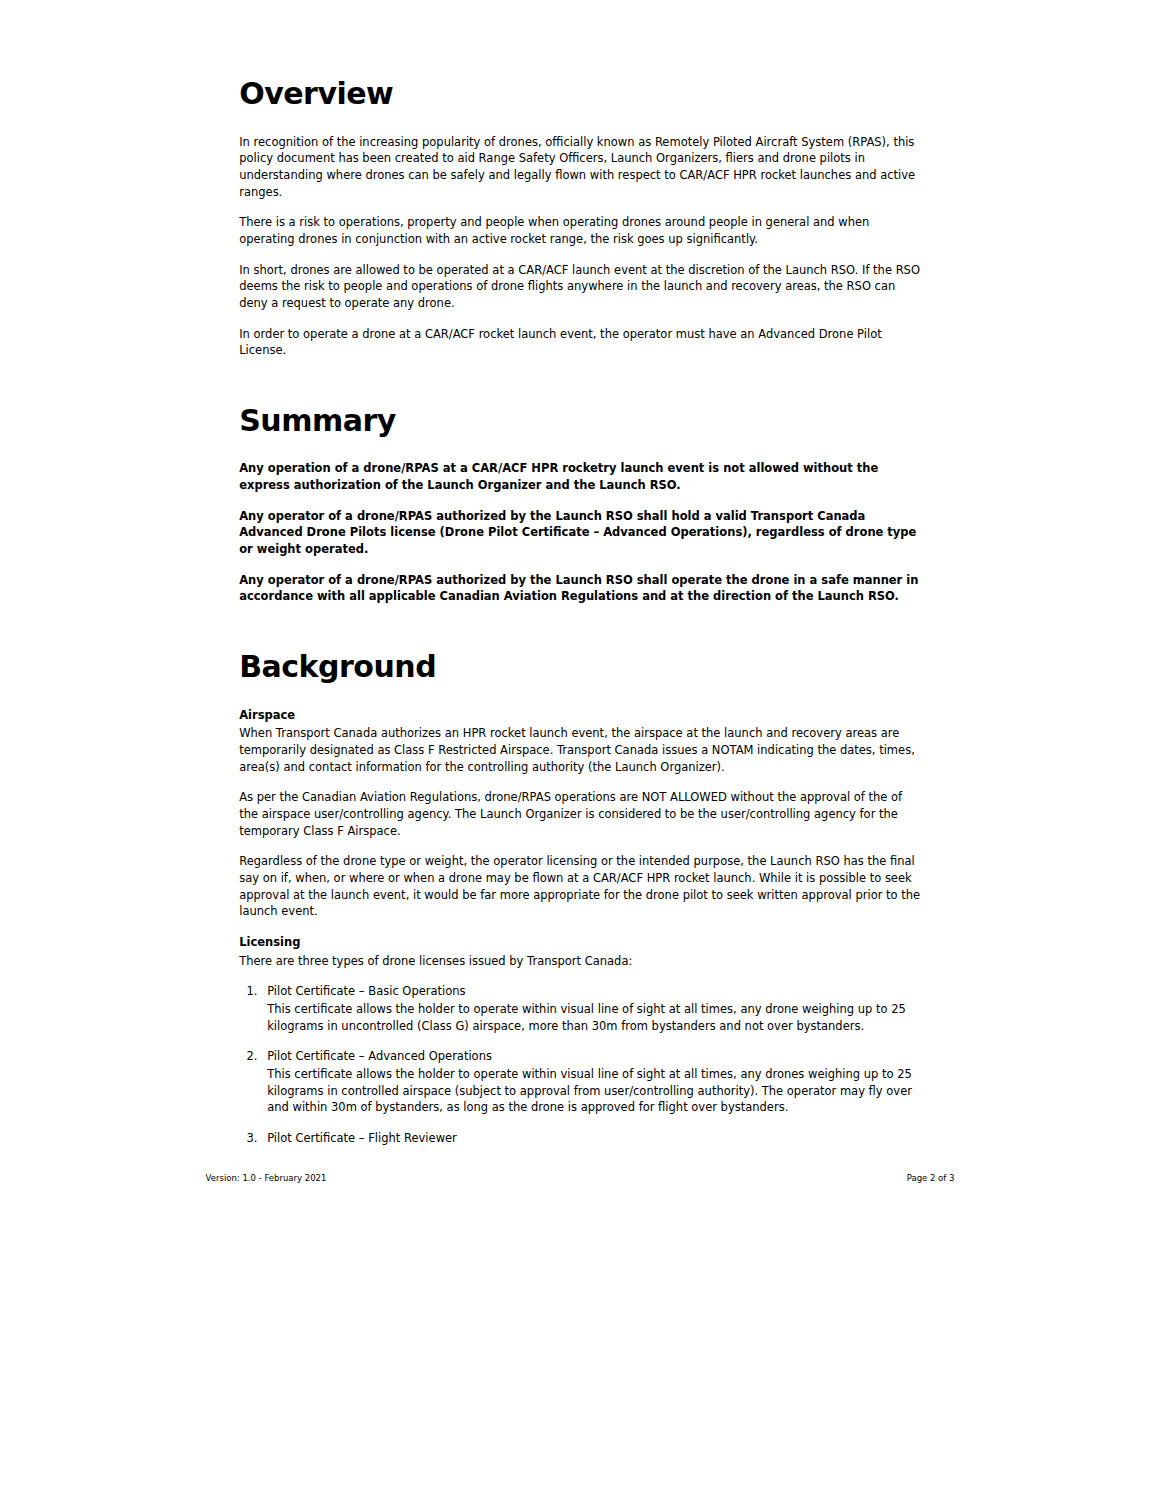Overview
In recognition of the increasing popularity of drones, officially known as Remotely Piloted Aircraft System (RPAS), this policy document has been created to aid Range Safety Officers, Launch Organizers, fliers and drone pilots in understanding where drones can be safely and legally flown with respect to CAR/ACF HPR rocket launches and active ranges.
There is a risk to operations, property and people when operating drones around people in general and when operating drones in conjunction with an active rocket range, the risk goes up significantly.
In short, drones are allowed to be operated at a CAR/ACF launch event at the discretion of the Launch RSO. If the RSO deems the risk to people and operations of drone flights anywhere in the launch and recovery areas, the RSO can deny a request to operate any drone.
In order to operate a drone at a CAR/ACF rocket launch event, the operator must have an Advanced Drone Pilot License.
Summary
Any operation of a drone/RPAS at a CAR/ACF HPR rocketry launch event is not allowed without the express authorization of the Launch Organizer and the Launch RSO.
Any operator of a drone/RPAS authorized by the Launch RSO shall hold a valid Transport Canada Advanced Drone Pilots license (Drone Pilot Certificate – Advanced Operations), regardless of drone type or weight operated.
Any operator of a drone/RPAS authorized by the Launch RSO shall operate the drone in a safe manner in accordance with all applicable Canadian Aviation Regulations and at the direction of the Launch RSO.
Background
Airspace
When Transport Canada authorizes an HPR rocket launch event, the airspace at the launch and recovery areas are temporarily designated as Class F Restricted Airspace. Transport Canada issues a NOTAM indicating the dates, times, area(s) and contact information for the controlling authority (the Launch Organizer).
As per the Canadian Aviation Regulations, drone/RPAS operations are NOT ALLOWED without the approval of the of the airspace user/controlling agency. The Launch Organizer is considered to be the user/controlling agency for the temporary Class F Airspace.
Regardless of the drone type or weight, the operator licensing or the intended purpose, the Launch RSO has the final say on if, when, or where or when a drone may be flown at a CAR/ACF HPR rocket launch. While it is possible to seek approval at the launch event, it would be far more appropriate for the drone pilot to seek written approval prior to the launch event.
Licensing
There are three types of drone licenses issued by Transport Canada:
Pilot Certificate – Basic Operations This certificate allows the holder to operate within visual line of sight at all times, any drone weighing up to 25 kilograms in uncontrolled (Class G) airspace, more than 30m from bystanders and not over bystanders.
Pilot Certificate – Advanced Operations This certificate allows the holder to operate within visual line of sight at all times, any drones weighing up to 25 kilograms in controlled airspace (subject to approval from user/controlling authority). The operator may fly over and within 30m of bystanders, as long as the drone is approved for flight over bystanders.
Pilot Certificate – Flight Reviewer
Version: 1.0 - February 2021 Page 2 of 3